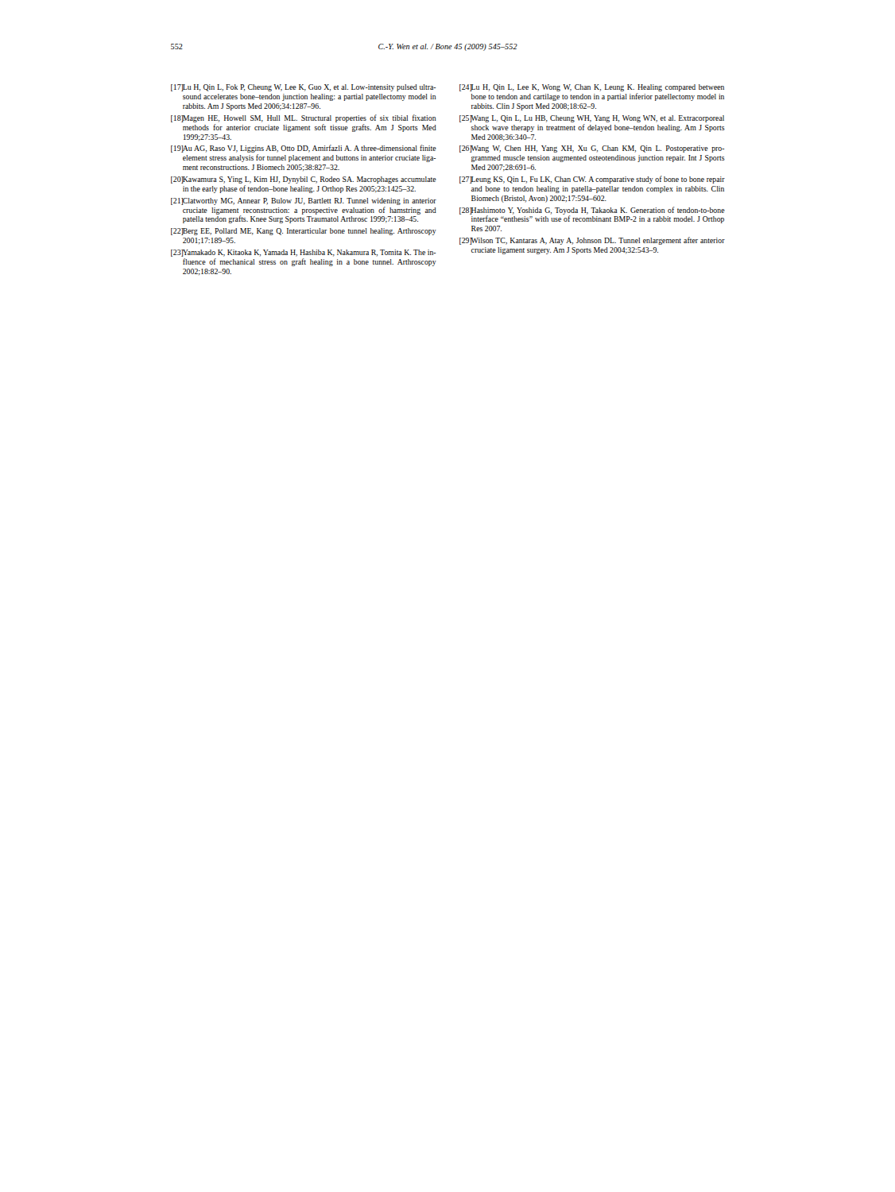552
C.-Y. Wen et al. / Bone 45 (2009) 545–552
[17] Lu H, Qin L, Fok P, Cheung W, Lee K, Guo X, et al. Low-intensity pulsed ultrasound accelerates bone–tendon junction healing: a partial patellectomy model in rabbits. Am J Sports Med 2006;34:1287–96.
[18] Magen HE, Howell SM, Hull ML. Structural properties of six tibial fixation methods for anterior cruciate ligament soft tissue grafts. Am J Sports Med 1999;27:35–43.
[19] Au AG, Raso VJ, Liggins AB, Otto DD, Amirfazli A. A three-dimensional finite element stress analysis for tunnel placement and buttons in anterior cruciate ligament reconstructions. J Biomech 2005;38:827–32.
[20] Kawamura S, Ying L, Kim HJ, Dynybil C, Rodeo SA. Macrophages accumulate in the early phase of tendon–bone healing. J Orthop Res 2005;23:1425–32.
[21] Clatworthy MG, Annear P, Bulow JU, Bartlett RJ. Tunnel widening in anterior cruciate ligament reconstruction: a prospective evaluation of hamstring and patella tendon grafts. Knee Surg Sports Traumatol Arthrosc 1999;7:138–45.
[22] Berg EE, Pollard ME, Kang Q. Interarticular bone tunnel healing. Arthroscopy 2001;17:189–95.
[23] Yamakado K, Kitaoka K, Yamada H, Hashiba K, Nakamura R, Tomita K. The influence of mechanical stress on graft healing in a bone tunnel. Arthroscopy 2002;18:82–90.
[24] Lu H, Qin L, Lee K, Wong W, Chan K, Leung K. Healing compared between bone to tendon and cartilage to tendon in a partial inferior patellectomy model in rabbits. Clin J Sport Med 2008;18:62–9.
[25] Wang L, Qin L, Lu HB, Cheung WH, Yang H, Wong WN, et al. Extracorporeal shock wave therapy in treatment of delayed bone–tendon healing. Am J Sports Med 2008;36:340–7.
[26] Wang W, Chen HH, Yang XH, Xu G, Chan KM, Qin L. Postoperative programmed muscle tension augmented osteotendinous junction repair. Int J Sports Med 2007;28:691–6.
[27] Leung KS, Qin L, Fu LK, Chan CW. A comparative study of bone to bone repair and bone to tendon healing in patella–patellar tendon complex in rabbits. Clin Biomech (Bristol, Avon) 2002;17:594–602.
[28] Hashimoto Y, Yoshida G, Toyoda H, Takaoka K. Generation of tendon-to-bone interface “enthesis” with use of recombinant BMP-2 in a rabbit model. J Orthop Res 2007.
[29] Wilson TC, Kantaras A, Atay A, Johnson DL. Tunnel enlargement after anterior cruciate ligament surgery. Am J Sports Med 2004;32:543–9.